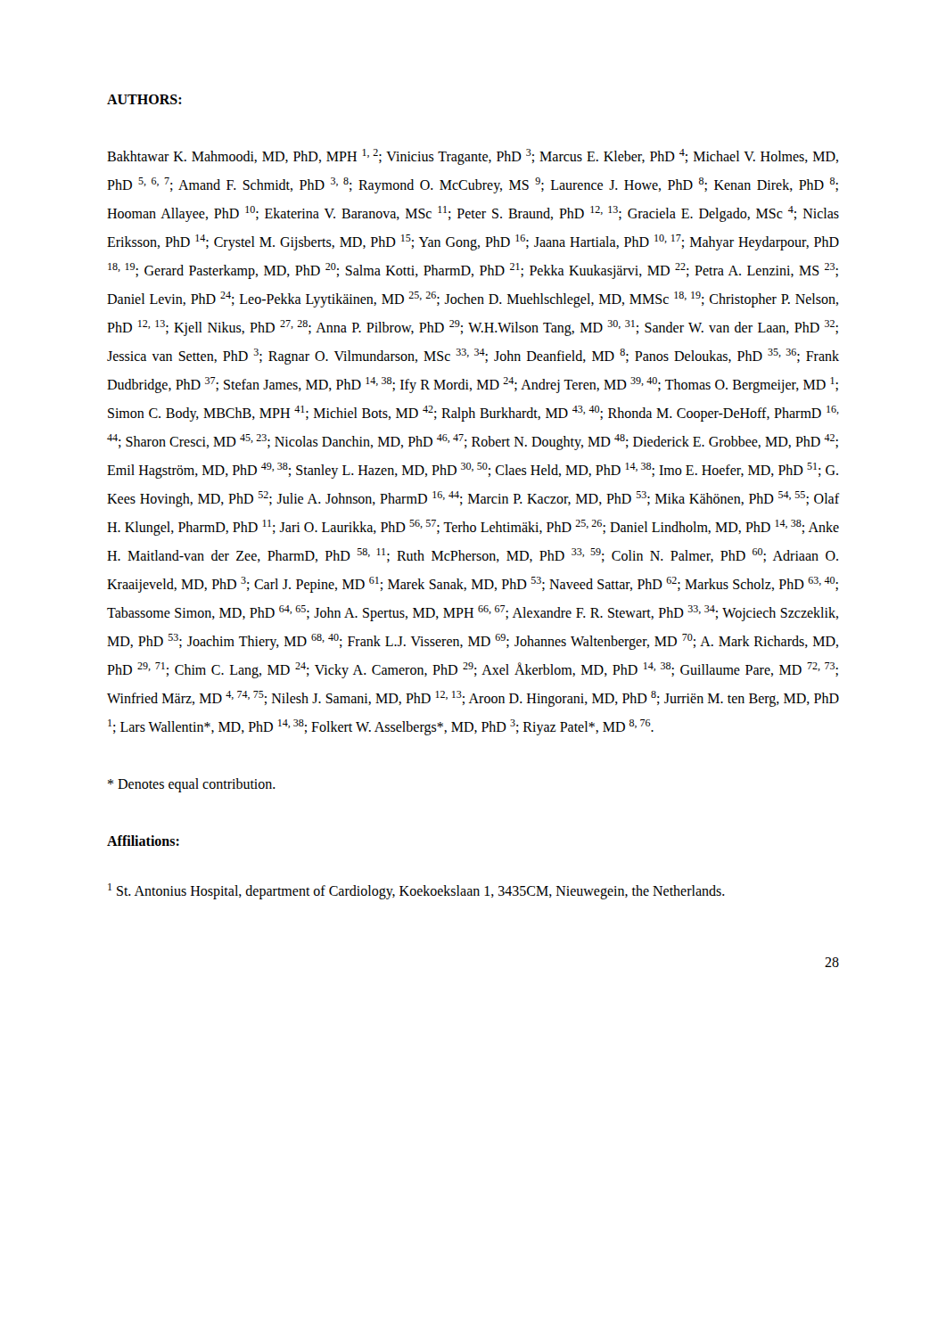AUTHORS:
Bakhtawar K. Mahmoodi, MD, PhD, MPH 1, 2; Vinicius Tragante, PhD 3; Marcus E. Kleber, PhD 4; Michael V. Holmes, MD, PhD 5, 6, 7; Amand F. Schmidt, PhD 3, 8; Raymond O. McCubrey, MS 9; Laurence J. Howe, PhD 8; Kenan Direk, PhD 8; Hooman Allayee, PhD 10; Ekaterina V. Baranova, MSc 11; Peter S. Braund, PhD 12, 13; Graciela E. Delgado, MSc 4; Niclas Eriksson, PhD 14; Crystel M. Gijsberts, MD, PhD 15; Yan Gong, PhD 16; Jaana Hartiala, PhD 10, 17; Mahyar Heydarpour, PhD 18, 19; Gerard Pasterkamp, MD, PhD 20; Salma Kotti, PharmD, PhD 21; Pekka Kuukasjärvi, MD 22; Petra A. Lenzini, MS 23; Daniel Levin, PhD 24; Leo-Pekka Lyytikäinen, MD 25, 26; Jochen D. Muehlschlegel, MD, MMSc 18, 19; Christopher P. Nelson, PhD 12, 13; Kjell Nikus, PhD 27, 28; Anna P. Pilbrow, PhD 29; W.H.Wilson Tang, MD 30, 31; Sander W. van der Laan, PhD 32; Jessica van Setten, PhD 3; Ragnar O. Vilmundarson, MSc 33, 34; John Deanfield, MD 8; Panos Deloukas, PhD 35, 36; Frank Dudbridge, PhD 37; Stefan James, MD, PhD 14, 38; Ify R Mordi, MD 24; Andrej Teren, MD 39, 40; Thomas O. Bergmeijer, MD 1; Simon C. Body, MBChB, MPH 41; Michiel Bots, MD 42; Ralph Burkhardt, MD 43, 40; Rhonda M. Cooper-DeHoff, PharmD 16, 44; Sharon Cresci, MD 45, 23; Nicolas Danchin, MD, PhD 46, 47; Robert N. Doughty, MD 48; Diederick E. Grobbee, MD, PhD 42; Emil Hagström, MD, PhD 49, 38; Stanley L. Hazen, MD, PhD 30, 50; Claes Held, MD, PhD 14, 38; Imo E. Hoefer, MD, PhD 51; G. Kees Hovingh, MD, PhD 52; Julie A. Johnson, PharmD 16, 44; Marcin P. Kaczor, MD, PhD 53; Mika Kähönen, PhD 54, 55; Olaf H. Klungel, PharmD, PhD 11; Jari O. Laurikka, PhD 56, 57; Terho Lehtimäki, PhD 25, 26; Daniel Lindholm, MD, PhD 14, 38; Anke H. Maitland-van der Zee, PharmD, PhD 58, 11; Ruth McPherson, MD, PhD 33, 59; Colin N. Palmer, PhD 60; Adriaan O. Kraaijeveld, MD, PhD 3; Carl J. Pepine, MD 61; Marek Sanak, MD, PhD 53; Naveed Sattar, PhD 62; Markus Scholz, PhD 63, 40; Tabassome Simon, MD, PhD 64, 65; John A. Spertus, MD, MPH 66, 67; Alexandre F. R. Stewart, PhD 33, 34; Wojciech Szczeklik, MD, PhD 53; Joachim Thiery, MD 68, 40; Frank L.J. Visseren, MD 69; Johannes Waltenberger, MD 70; A. Mark Richards, MD, PhD 29, 71; Chim C. Lang, MD 24; Vicky A. Cameron, PhD 29; Axel Åkerblom, MD, PhD 14, 38; Guillaume Pare, MD 72, 73; Winfried März, MD 4, 74, 75; Nilesh J. Samani, MD, PhD 12, 13; Aroon D. Hingorani, MD, PhD 8; Jurriën M. ten Berg, MD, PhD 1; Lars Wallentin*, MD, PhD 14, 38; Folkert W. Asselbergs*, MD, PhD 3; Riyaz Patel*, MD 8, 76.
* Denotes equal contribution.
Affiliations:
1 St. Antonius Hospital, department of Cardiology, Koekoekslaan 1, 3435CM, Nieuwegein, the Netherlands.
28